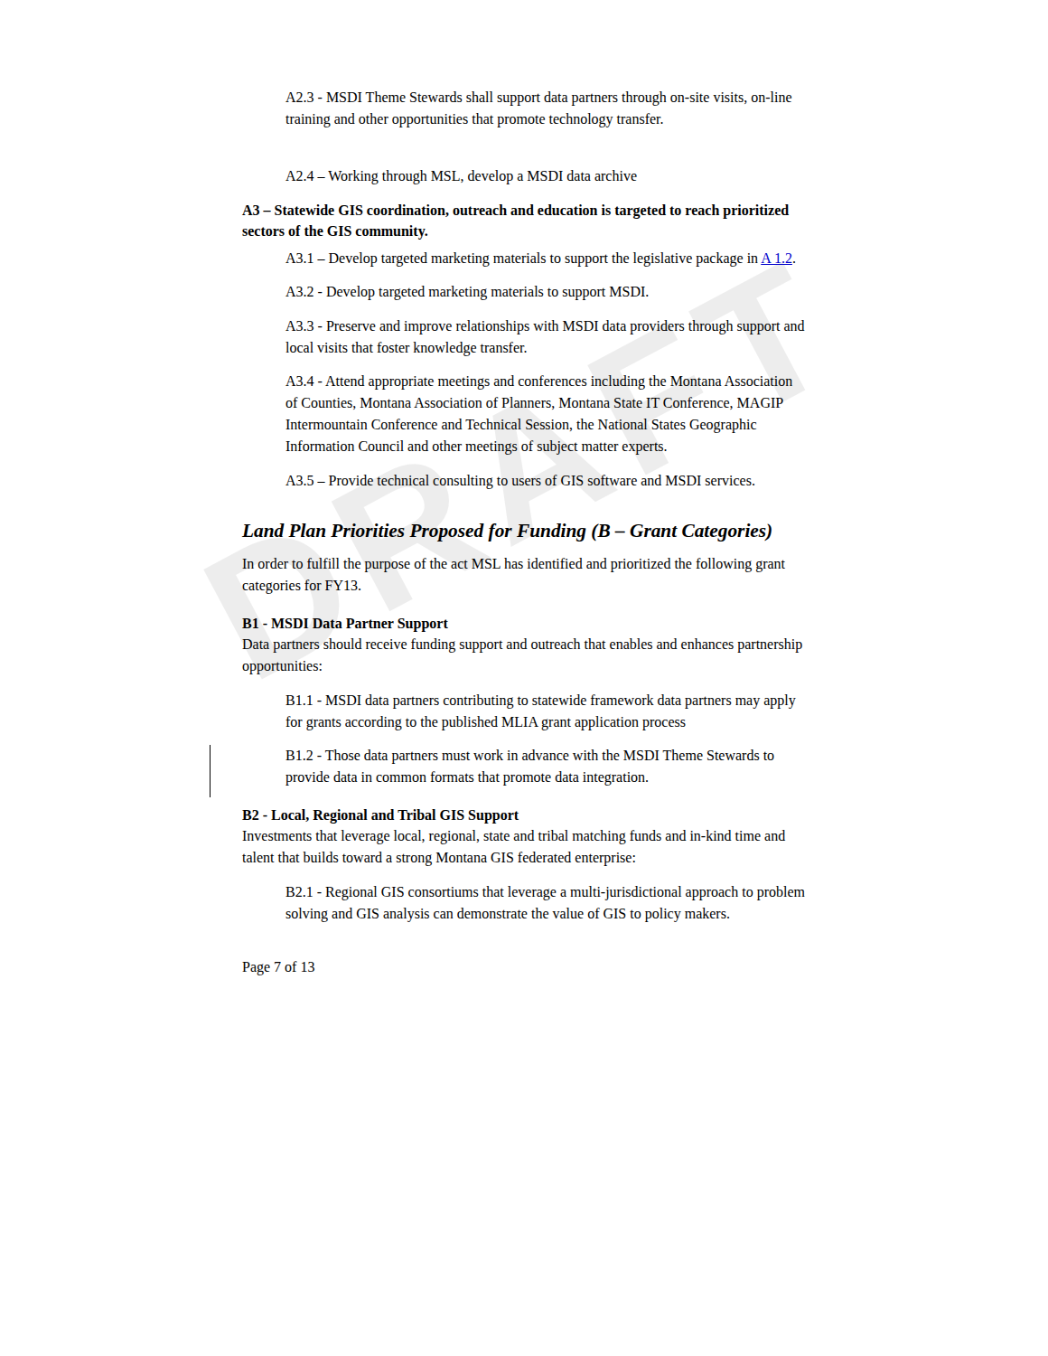DRAFT
A2.3 - MSDI Theme Stewards shall support data partners through on-site visits, on-line training and other opportunities that promote technology transfer.
A2.4 – Working through MSL, develop a MSDI data archive
A3 – Statewide GIS coordination, outreach and education is targeted to reach prioritized sectors of the GIS community.
A3.1 – Develop targeted marketing materials to support the legislative package in A 1.2.
A3.2 - Develop targeted marketing materials to support MSDI.
A3.3 - Preserve and improve relationships with MSDI data providers through support and local visits that foster knowledge transfer.
A3.4 - Attend appropriate meetings and conferences including the Montana Association of Counties, Montana Association of Planners, Montana State IT Conference, MAGIP Intermountain Conference and Technical Session, the National States Geographic Information Council and other meetings of subject matter experts.
A3.5 – Provide technical consulting to users of GIS software and MSDI services.
Land Plan Priorities Proposed for Funding (B – Grant Categories)
In order to fulfill the purpose of the act MSL has identified and prioritized the following grant categories for FY13.
B1 - MSDI Data Partner Support
Data partners should receive funding support and outreach that enables and enhances partnership opportunities:
B1.1 - MSDI data partners contributing to statewide framework data partners may apply for grants according to the published MLIA grant application process
B1.2 - Those data partners must work in advance with the MSDI Theme Stewards to provide data in common formats that promote data integration.
B2 - Local, Regional and Tribal GIS Support
Investments that leverage local, regional, state and tribal matching funds and in-kind time and talent that builds toward a strong Montana GIS federated enterprise:
B2.1 - Regional GIS consortiums that leverage a multi-jurisdictional approach to problem solving and GIS analysis can demonstrate the value of GIS to policy makers.
Page 7 of 13